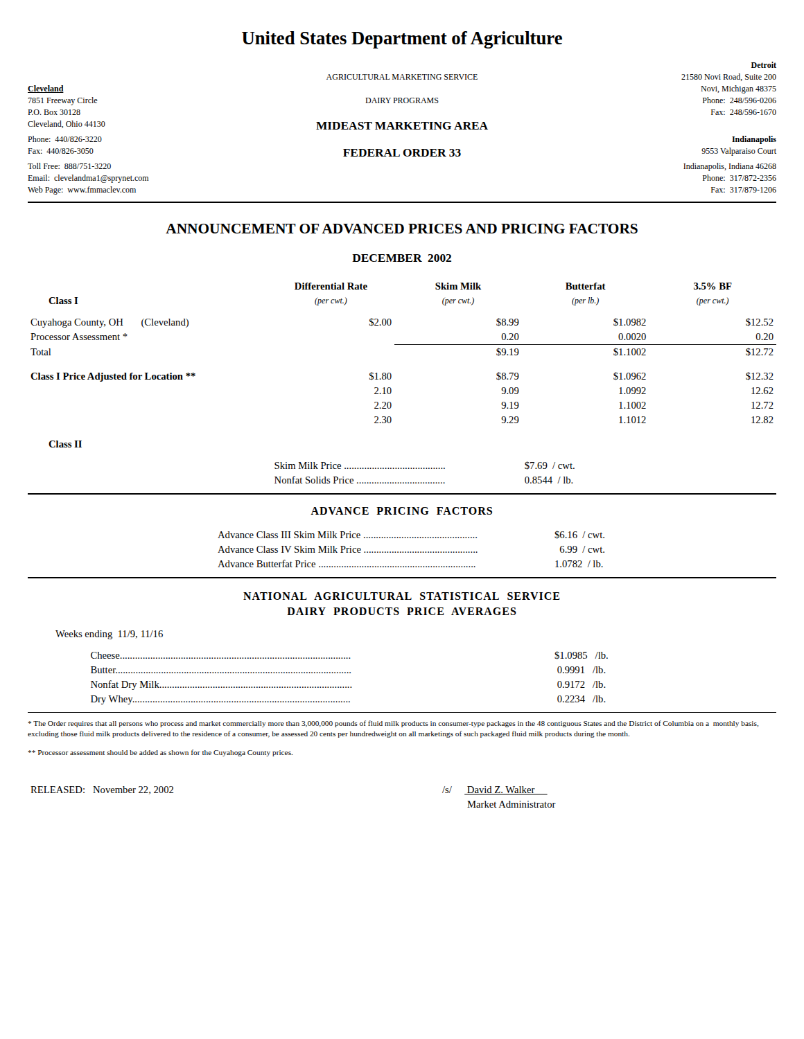United States Department of Agriculture
| | | Detroit |
| | AGRICULTURAL MARKETING SERVICE | 21580 Novi Road, Suite 200 |
| Cleveland | | Novi, Michigan 48375 |
| 7851 Freeway Circle | DAIRY PROGRAMS | Phone: 248/596-0206 |
| P.O. Box 30128 | | Fax: 248/596-1670 |
| Cleveland, Ohio 44130 | MIDEAST MARKETING AREA | |
| Phone: 440/826-3220 | | Indianapolis |
| Fax: 440/826-3050 | FEDERAL ORDER 33 | 9553 Valparaiso Court |
| Toll Free: 888/751-3220 | | Indianapolis, Indiana 46268 |
| Email: clevelandma1@sprynet.com | | Phone: 317/872-2356 |
| Web Page: www.fmmaclev.com | | Fax: 317/879-1206 |
ANNOUNCEMENT OF ADVANCED PRICES AND PRICING FACTORS
DECEMBER 2002
| | Differential Rate | Skim Milk | Butterfat | 3.5% BF |
| Class I | (per cwt.) | (per cwt.) | (per lb.) | (per cwt.) |
| Cuyahoga County, OH (Cleveland) | $2.00 | $8.99 | $1.0982 | $12.52 |
| Processor Assessment * | | 0.20 | 0.0020 | 0.20 |
| Total | | $9.19 | $1.1002 | $12.72 |
| Class I Price Adjusted for Location ** | $1.80 | $8.79 | $1.0962 | $12.32 |
| | 2.10 | 9.09 | 1.0992 | 12.62 |
| | 2.20 | 9.19 | 1.1002 | 12.72 |
| | 2.30 | 9.29 | 1.1012 | 12.82 |
| Class II | |
| | Skim Milk Price ........................................ | $7.69 / cwt. | |
| | Nonfat Solids Price ................................... | 0.8544 / lb. | |
ADVANCE PRICING FACTORS
| | Advance Class III Skim Milk Price ............................................. | $6.16 / cwt. |
| | Advance Class IV Skim Milk Price ............................................. | 6.99 / cwt. |
| | Advance Butterfat Price .............................................................. | 1.0782 / lb. |
NATIONAL AGRICULTURAL STATISTICAL SERVICE
DAIRY PRODUCTS PRICE AVERAGES
| Weeks ending 11/9, 11/16 |
| | Cheese........................................................................................... | $1.0985 /lb. |
| | Butter............................................................................................. | 0.9991 /lb. |
| | Nonfat Dry Milk............................................................................ | 0.9172 /lb. |
| | Dry Whey...................................................................................... | 0.2234 /lb. |
* The Order requires that all persons who process and market commercially more than 3,000,000 pounds of fluid milk products in consumer-type packages in the 48 contiguous States and the District of Columbia on a monthly basis, excluding those fluid milk products delivered to the residence of a consumer, be assessed 20 cents per hundredweight on all marketings of such packaged fluid milk products during the month.
** Processor assessment should be added as shown for the Cuyahoga County prices.
| RELEASED: November 22, 2002 | /s/ David Z. Walker |
| | Market Administrator |